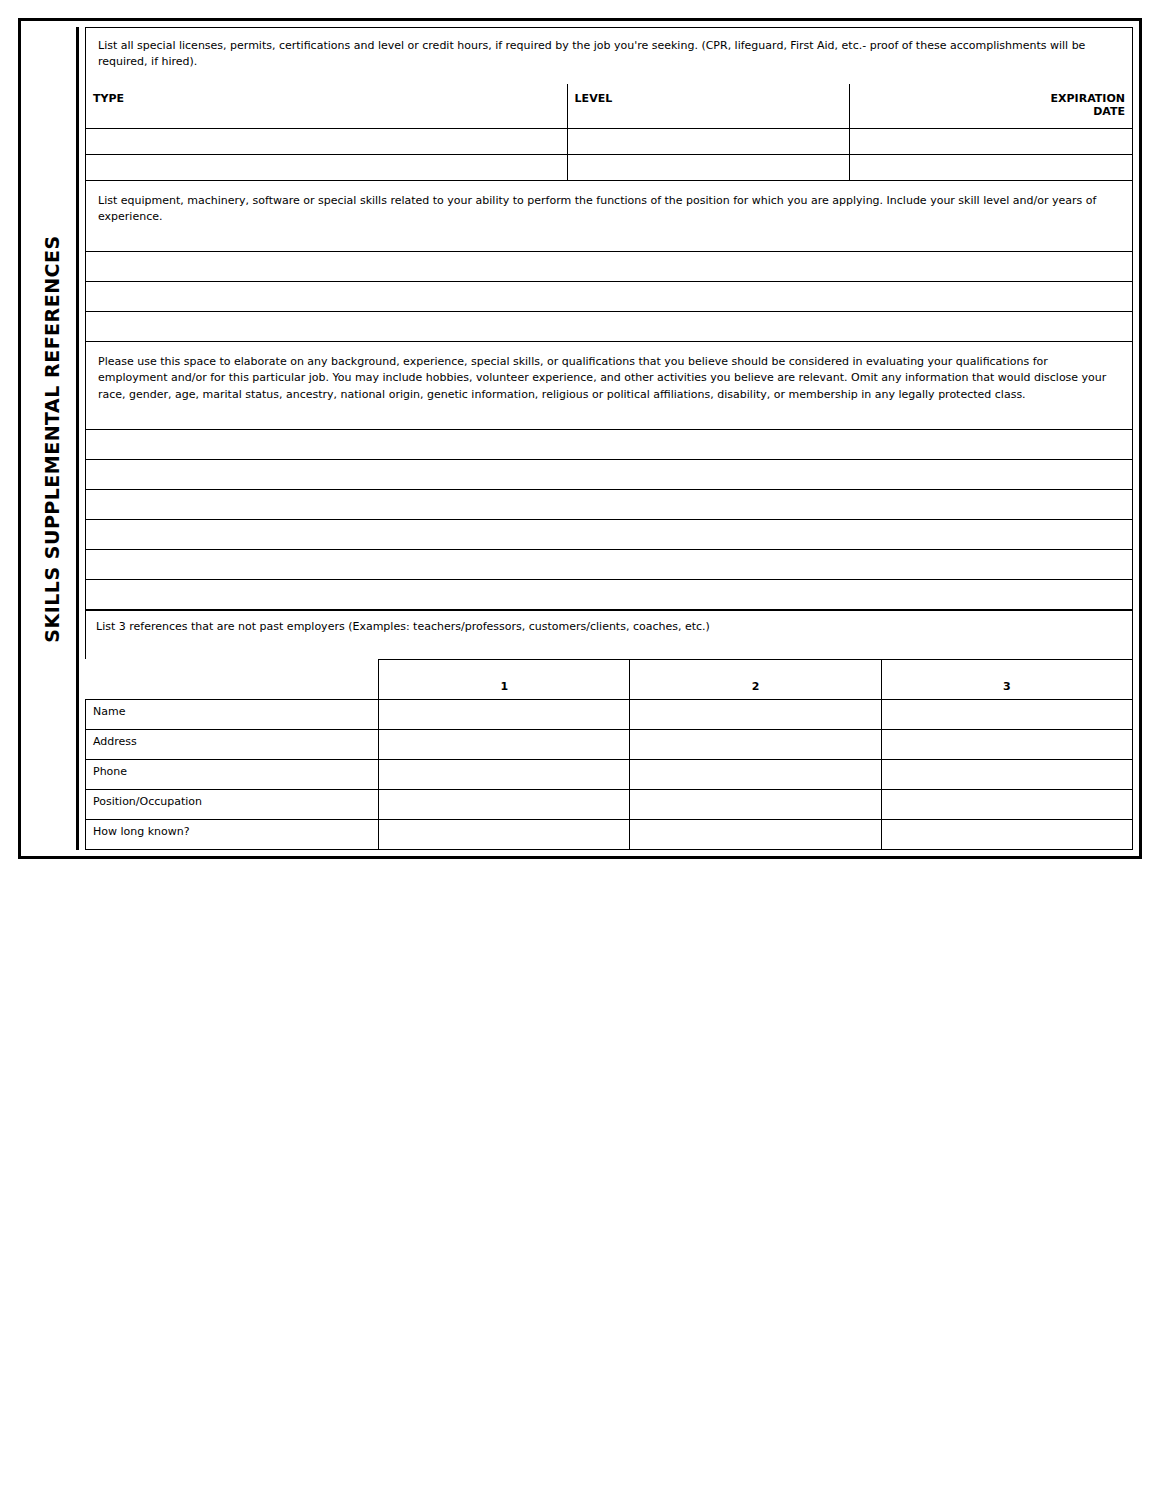SKILLS SUPPLEMENTAL REFERENCES
List all special licenses, permits, certifications and level or credit hours, if required by the job you're seeking. (CPR, lifeguard, First Aid, etc.- proof of these accomplishments will be required, if hired).
| TYPE | LEVEL | EXPIRATION DATE |
| List equipment, machinery, software or special skills related to your ability to perform the functions of the position for which you are applying. Include your skill level and/or years of experience. |
| Please use this space to elaborate on any background, experience, special skills, or qualifications that you believe should be considered in evaluating your qualifications for employment and/or for this particular job. You may include hobbies, volunteer experience, and other activities you believe are relevant. Omit any information that would disclose your race, gender, age, marital status, ancestry, national origin, genetic information, religious or political affiliations, disability, or membership in any legally protected class. |
List 3 references that are not past employers (Examples: teachers/professors, customers/clients, coaches, etc.)
| | 1 | 2 | 3 |
| Name | | | |
| Address | | | |
| Phone | | | |
| Position/Occupation | | | |
| How long known? | | | |